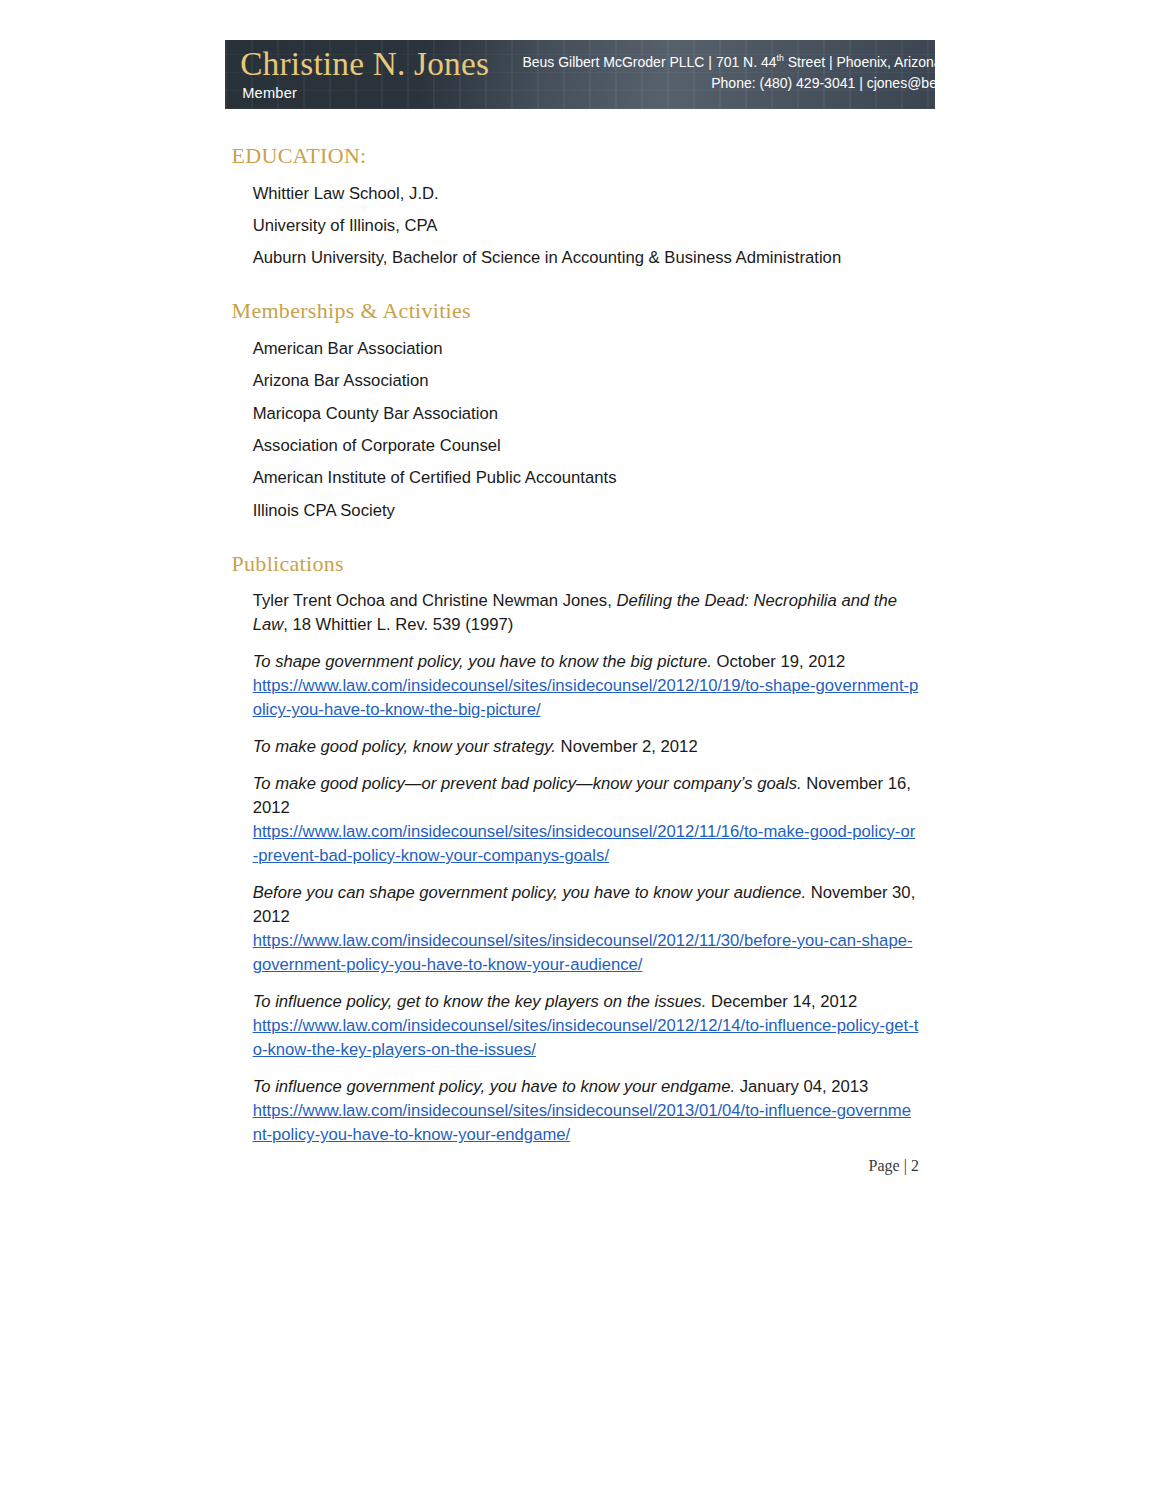Christine N. Jones
Member
Beus Gilbert McGroder PLLC | 701 N. 44th Street | Phoenix, Arizona 85008-6504
Phone: (480) 429-3041 | cjones@beusgilbert.com
Education:
Whittier Law School, J.D.
University of Illinois, CPA
Auburn University, Bachelor of Science in Accounting & Business Administration
Memberships & Activities
American Bar Association
Arizona Bar Association
Maricopa County Bar Association
Association of Corporate Counsel
American Institute of Certified Public Accountants
Illinois CPA Society
Publications
Tyler Trent Ochoa and Christine Newman Jones, Defiling the Dead: Necrophilia and the Law, 18 Whittier L. Rev. 539 (1997)
To shape government policy, you have to know the big picture. October 19, 2012
https://www.law.com/insidecounsel/sites/insidecounsel/2012/10/19/to-shape-government-policy-you-have-to-know-the-big-picture/
To make good policy, know your strategy. November 2, 2012
To make good policy—or prevent bad policy—know your company’s goals. November 16, 2012
https://www.law.com/insidecounsel/sites/insidecounsel/2012/11/16/to-make-good-policy-or-prevent-bad-policy-know-your-companys-goals/
Before you can shape government policy, you have to know your audience. November 30, 2012
https://www.law.com/insidecounsel/sites/insidecounsel/2012/11/30/before-you-can-shape-government-policy-you-have-to-know-your-audience/
To influence policy, get to know the key players on the issues. December 14, 2012
https://www.law.com/insidecounsel/sites/insidecounsel/2012/12/14/to-influence-policy-get-to-know-the-key-players-on-the-issues/
To influence government policy, you have to know your endgame. January 04, 2013
https://www.law.com/insidecounsel/sites/insidecounsel/2013/01/04/to-influence-government-policy-you-have-to-know-your-endgame/
Page | 2